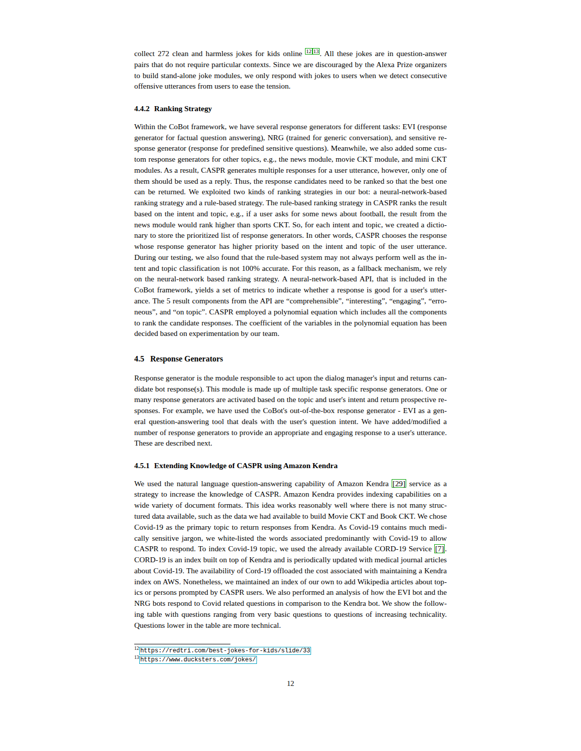collect 272 clean and harmless jokes for kids online 1213. All these jokes are in question-answer pairs that do not require particular contexts. Since we are discouraged by the Alexa Prize organizers to build stand-alone joke modules, we only respond with jokes to users when we detect consecutive offensive utterances from users to ease the tension.
4.4.2 Ranking Strategy
Within the CoBot framework, we have several response generators for different tasks: EVI (response generator for factual question answering), NRG (trained for generic conversation), and sensitive response generator (response for predefined sensitive questions). Meanwhile, we also added some custom response generators for other topics, e.g., the news module, movie CKT module, and mini CKT modules. As a result, CASPR generates multiple responses for a user utterance, however, only one of them should be used as a reply. Thus, the response candidates need to be ranked so that the best one can be returned. We exploited two kinds of ranking strategies in our bot: a neural-network-based ranking strategy and a rule-based strategy. The rule-based ranking strategy in CASPR ranks the result based on the intent and topic, e.g., if a user asks for some news about football, the result from the news module would rank higher than sports CKT. So, for each intent and topic, we created a dictionary to store the prioritized list of response generators. In other words, CASPR chooses the response whose response generator has higher priority based on the intent and topic of the user utterance. During our testing, we also found that the rule-based system may not always perform well as the intent and topic classification is not 100% accurate. For this reason, as a fallback mechanism, we rely on the neural-network based ranking strategy. A neural-network-based API, that is included in the CoBot framework, yields a set of metrics to indicate whether a response is good for a user's utterance. The 5 result components from the API are “comprehensible”, “interesting”, “engaging”, “erroneous”, and “on topic”. CASPR employed a polynomial equation which includes all the components to rank the candidate responses. The coefficient of the variables in the polynomial equation has been decided based on experimentation by our team.
4.5 Response Generators
Response generator is the module responsible to act upon the dialog manager's input and returns candidate bot response(s). This module is made up of multiple task specific response generators. One or many response generators are activated based on the topic and user's intent and return prospective responses. For example, we have used the CoBot's out-of-the-box response generator - EVI as a general question-answering tool that deals with the user's question intent. We have added/modified a number of response generators to provide an appropriate and engaging response to a user's utterance. These are described next.
4.5.1 Extending Knowledge of CASPR using Amazon Kendra
We used the natural language question-answering capability of Amazon Kendra [29] service as a strategy to increase the knowledge of CASPR. Amazon Kendra provides indexing capabilities on a wide variety of document formats. This idea works reasonably well where there is not many structured data available, such as the data we had available to build Movie CKT and Book CKT. We chose Covid-19 as the primary topic to return responses from Kendra. As Covid-19 contains much medically sensitive jargon, we white-listed the words associated predominantly with Covid-19 to allow CASPR to respond. To index Covid-19 topic, we used the already available CORD-19 Service [7]. CORD-19 is an index built on top of Kendra and is periodically updated with medical journal articles about Covid-19. The availability of Cord-19 offloaded the cost associated with maintaining a Kendra index on AWS. Nonetheless, we maintained an index of our own to add Wikipedia articles about topics or persons prompted by CASPR users. We also performed an analysis of how the EVI bot and the NRG bots respond to Covid related questions in comparison to the Kendra bot. We show the following table with questions ranging from very basic questions to questions of increasing technicality. Questions lower in the table are more technical.
12 https://redtri.com/best-jokes-for-kids/slide/33
13 https://www.ducksters.com/jokes/
12